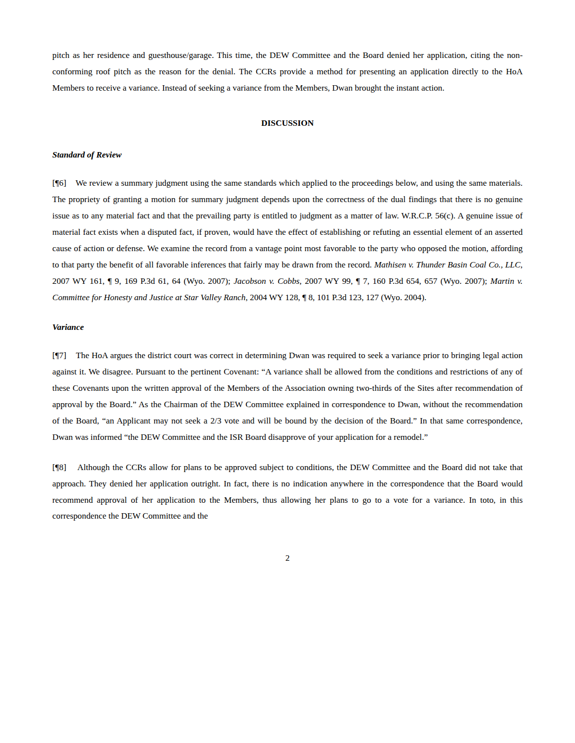pitch as her residence and guesthouse/garage. This time, the DEW Committee and the Board denied her application, citing the non-conforming roof pitch as the reason for the denial. The CCRs provide a method for presenting an application directly to the HoA Members to receive a variance. Instead of seeking a variance from the Members, Dwan brought the instant action.
DISCUSSION
Standard of Review
[¶6] We review a summary judgment using the same standards which applied to the proceedings below, and using the same materials. The propriety of granting a motion for summary judgment depends upon the correctness of the dual findings that there is no genuine issue as to any material fact and that the prevailing party is entitled to judgment as a matter of law. W.R.C.P. 56(c). A genuine issue of material fact exists when a disputed fact, if proven, would have the effect of establishing or refuting an essential element of an asserted cause of action or defense. We examine the record from a vantage point most favorable to the party who opposed the motion, affording to that party the benefit of all favorable inferences that fairly may be drawn from the record. Mathisen v. Thunder Basin Coal Co., LLC, 2007 WY 161, ¶ 9, 169 P.3d 61, 64 (Wyo. 2007); Jacobson v. Cobbs, 2007 WY 99, ¶ 7, 160 P.3d 654, 657 (Wyo. 2007); Martin v. Committee for Honesty and Justice at Star Valley Ranch, 2004 WY 128, ¶ 8, 101 P.3d 123, 127 (Wyo. 2004).
Variance
[¶7] The HoA argues the district court was correct in determining Dwan was required to seek a variance prior to bringing legal action against it. We disagree. Pursuant to the pertinent Covenant: “A variance shall be allowed from the conditions and restrictions of any of these Covenants upon the written approval of the Members of the Association owning two-thirds of the Sites after recommendation of approval by the Board.” As the Chairman of the DEW Committee explained in correspondence to Dwan, without the recommendation of the Board, “an Applicant may not seek a 2/3 vote and will be bound by the decision of the Board.” In that same correspondence, Dwan was informed “the DEW Committee and the ISR Board disapprove of your application for a remodel.”
[¶8] Although the CCRs allow for plans to be approved subject to conditions, the DEW Committee and the Board did not take that approach. They denied her application outright. In fact, there is no indication anywhere in the correspondence that the Board would recommend approval of her application to the Members, thus allowing her plans to go to a vote for a variance. In toto, in this correspondence the DEW Committee and the
2